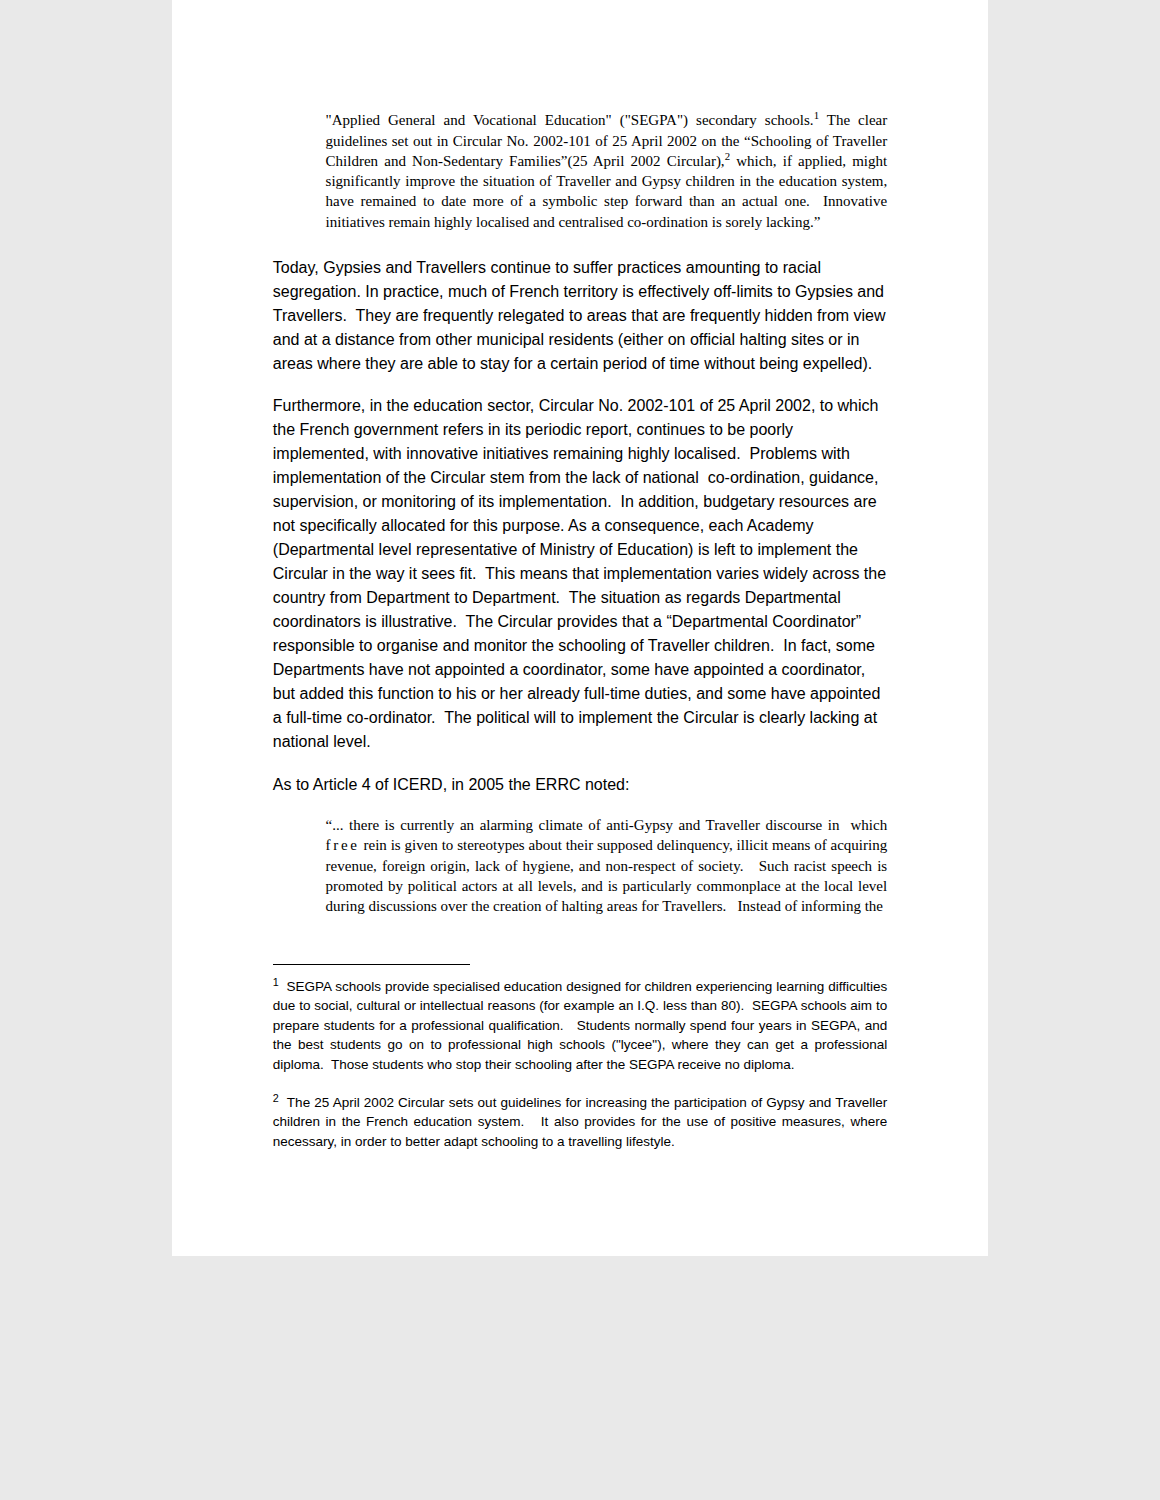"Applied General and Vocational Education" ("SEGPA") secondary schools.1 The clear guidelines set out in Circular No. 2002-101 of 25 April 2002 on the “Schooling of Traveller Children and Non-Sedentary Families”(25 April 2002 Circular),2 which, if applied, might significantly improve the situation of Traveller and Gypsy children in the education system, have remained to date more of a symbolic step forward than an actual one. Innovative initiatives remain highly localised and centralised co-ordination is sorely lacking.”
Today, Gypsies and Travellers continue to suffer practices amounting to racial segregation. In practice, much of French territory is effectively off-limits to Gypsies and Travellers. They are frequently relegated to areas that are frequently hidden from view and at a distance from other municipal residents (either on official halting sites or in areas where they are able to stay for a certain period of time without being expelled).
Furthermore, in the education sector, Circular No. 2002-101 of 25 April 2002, to which the French government refers in its periodic report, continues to be poorly implemented, with innovative initiatives remaining highly localised. Problems with implementation of the Circular stem from the lack of national co-ordination, guidance, supervision, or monitoring of its implementation. In addition, budgetary resources are not specifically allocated for this purpose. As a consequence, each Academy (Departmental level representative of Ministry of Education) is left to implement the Circular in the way it sees fit. This means that implementation varies widely across the country from Department to Department. The situation as regards Departmental coordinators is illustrative. The Circular provides that a “Departmental Coordinator” responsible to organise and monitor the schooling of Traveller children. In fact, some Departments have not appointed a coordinator, some have appointed a coordinator, but added this function to his or her already full-time duties, and some have appointed a full-time co-ordinator. The political will to implement the Circular is clearly lacking at national level.
As to Article 4 of ICERD, in 2005 the ERRC noted:
“... there is currently an alarming climate of anti-Gypsy and Traveller discourse in which free rein is given to stereotypes about their supposed delinquency, illicit means of acquiring revenue, foreign origin, lack of hygiene, and non-respect of society. Such racist speech is promoted by political actors at all levels, and is particularly commonplace at the local level during discussions over the creation of halting areas for Travellers. Instead of informing the
1 SEGPA schools provide specialised education designed for children experiencing learning difficulties due to social, cultural or intellectual reasons (for example an I.Q. less than 80). SEGPA schools aim to prepare students for a professional qualification. Students normally spend four years in SEGPA, and the best students go on to professional high schools ("lycee"), where they can get a professional diploma. Those students who stop their schooling after the SEGPA receive no diploma.
2 The 25 April 2002 Circular sets out guidelines for increasing the participation of Gypsy and Traveller children in the French education system. It also provides for the use of positive measures, where necessary, in order to better adapt schooling to a travelling lifestyle.